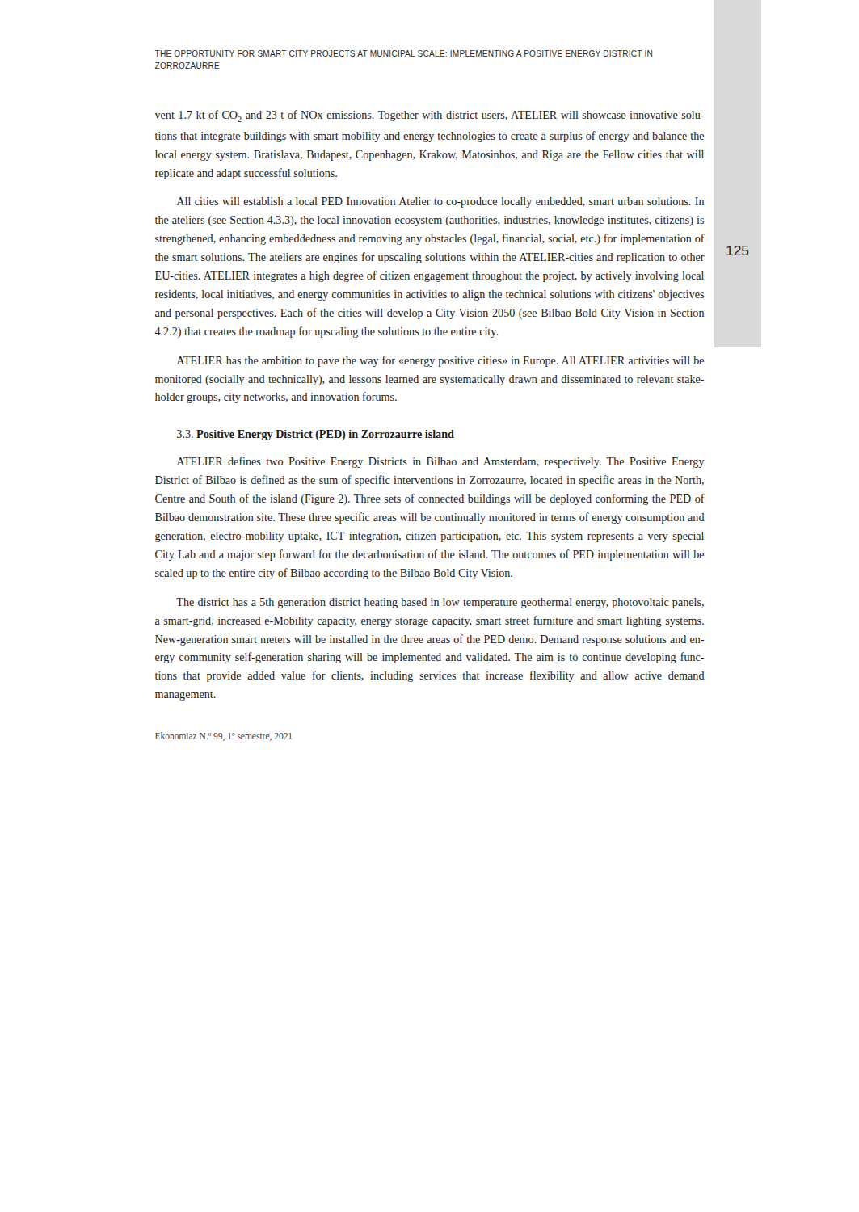125
The opportunity for smart city projects at municipal scale: implementing a positive energy district in Zorrozaurre
vent 1.7 kt of CO2 and 23 t of NOx emissions. Together with district users, ATELIER will showcase innovative solutions that integrate buildings with smart mobility and energy technologies to create a surplus of energy and balance the local energy system. Bratislava, Budapest, Copenhagen, Krakow, Matosinhos, and Riga are the Fellow cities that will replicate and adapt successful solutions.
All cities will establish a local PED Innovation Atelier to co-produce locally embedded, smart urban solutions. In the ateliers (see Section 4.3.3), the local innovation ecosystem (authorities, industries, knowledge institutes, citizens) is strengthened, enhancing embeddedness and removing any obstacles (legal, financial, social, etc.) for implementation of the smart solutions. The ateliers are engines for upscaling solutions within the ATELIER-cities and replication to other EU-cities. ATELIER integrates a high degree of citizen engagement throughout the project, by actively involving local residents, local initiatives, and energy communities in activities to align the technical solutions with citizens' objectives and personal perspectives. Each of the cities will develop a City Vision 2050 (see Bilbao Bold City Vision in Section 4.2.2) that creates the roadmap for upscaling the solutions to the entire city.
ATELIER has the ambition to pave the way for «energy positive cities» in Europe. All ATELIER activities will be monitored (socially and technically), and lessons learned are systematically drawn and disseminated to relevant stakeholder groups, city networks, and innovation forums.
3.3. Positive Energy District (PED) in Zorrozaurre island
ATELIER defines two Positive Energy Districts in Bilbao and Amsterdam, respectively. The Positive Energy District of Bilbao is defined as the sum of specific interventions in Zorrozaurre, located in specific areas in the North, Centre and South of the island (Figure 2). Three sets of connected buildings will be deployed conforming the PED of Bilbao demonstration site. These three specific areas will be continually monitored in terms of energy consumption and generation, electro-mobility uptake, ICT integration, citizen participation, etc. This system represents a very special City Lab and a major step forward for the decarbonisation of the island. The outcomes of PED implementation will be scaled up to the entire city of Bilbao according to the Bilbao Bold City Vision.
The district has a 5th generation district heating based in low temperature geothermal energy, photovoltaic panels, a smart-grid, increased e-Mobility capacity, energy storage capacity, smart street furniture and smart lighting systems. New-generation smart meters will be installed in the three areas of the PED demo. Demand response solutions and energy community self-generation sharing will be implemented and validated. The aim is to continue developing functions that provide added value for clients, including services that increase flexibility and allow active demand management.
Ekonomiaz N.º 99, 1º semestre, 2021